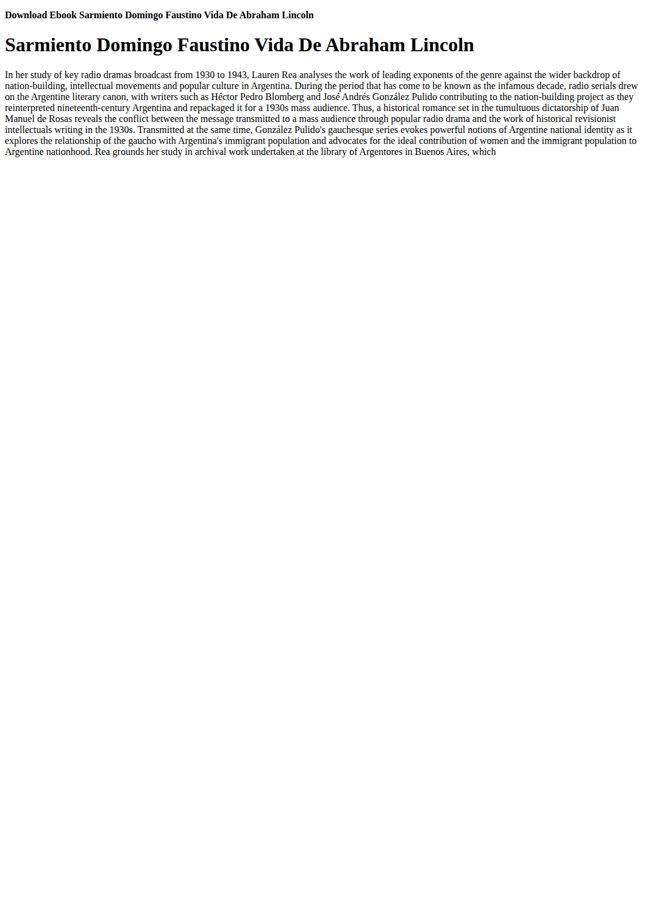Download Ebook Sarmiento Domingo Faustino Vida De Abraham Lincoln
Sarmiento Domingo Faustino Vida De Abraham Lincoln
In her study of key radio dramas broadcast from 1930 to 1943, Lauren Rea analyses the work of leading exponents of the genre against the wider backdrop of nation-building, intellectual movements and popular culture in Argentina. During the period that has come to be known as the infamous decade, radio serials drew on the Argentine literary canon, with writers such as Héctor Pedro Blomberg and José Andrés González Pulido contributing to the nation-building project as they reinterpreted nineteenth-century Argentina and repackaged it for a 1930s mass audience. Thus, a historical romance set in the tumultuous dictatorship of Juan Manuel de Rosas reveals the conflict between the message transmitted to a mass audience through popular radio drama and the work of historical revisionist intellectuals writing in the 1930s. Transmitted at the same time, González Pulido's gauchesque series evokes powerful notions of Argentine national identity as it explores the relationship of the gaucho with Argentina's immigrant population and advocates for the ideal contribution of women and the immigrant population to Argentine nationhood. Rea grounds her study in archival work undertaken at the library of Argentores in Buenos Aires, which